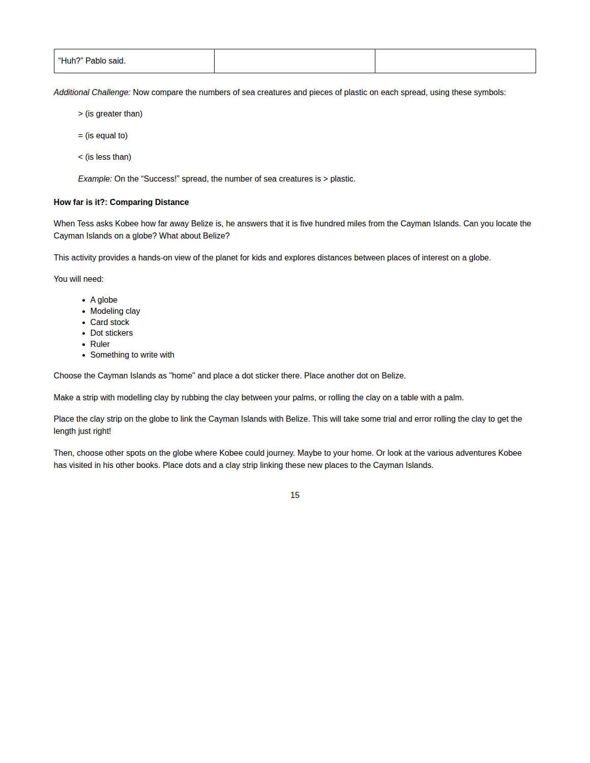| “Huh?” Pablo said. | | |
Additional Challenge: Now compare the numbers of sea creatures and pieces of plastic on each spread, using these symbols:
> (is greater than)
= (is equal to)
< (is less than)
Example: On the “Success!” spread, the number of sea creatures is > plastic.
How far is it?: Comparing Distance
When Tess asks Kobee how far away Belize is, he answers that it is five hundred miles from the Cayman Islands. Can you locate the Cayman Islands on a globe? What about Belize?
This activity provides a hands-on view of the planet for kids and explores distances between places of interest on a globe.
You will need:
A globe
Modeling clay
Card stock
Dot stickers
Ruler
Something to write with
Choose the Cayman Islands as "home" and place a dot sticker there. Place another dot on Belize.
Make a strip with modelling clay by rubbing the clay between your palms, or rolling the clay on a table with a palm.
Place the clay strip on the globe to link the Cayman Islands with Belize. This will take some trial and error rolling the clay to get the length just right!
Then, choose other spots on the globe where Kobee could journey. Maybe to your home. Or look at the various adventures Kobee has visited in his other books. Place dots and a clay strip linking these new places to the Cayman Islands.
15